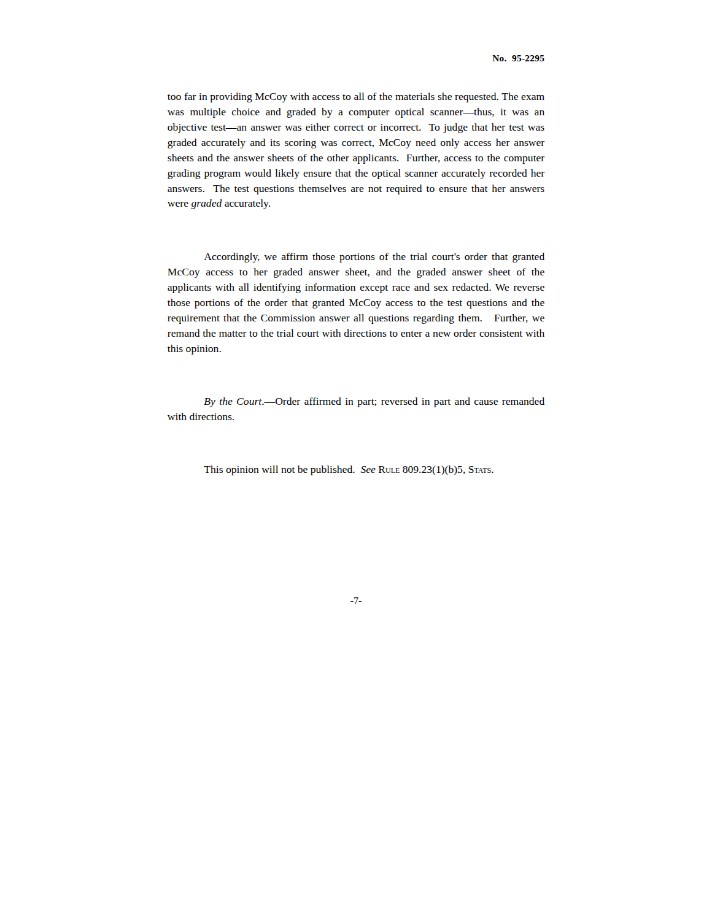No. 95-2295
too far in providing McCoy with access to all of the materials she requested. The exam was multiple choice and graded by a computer optical scanner—thus, it was an objective test—an answer was either correct or incorrect. To judge that her test was graded accurately and its scoring was correct, McCoy need only access her answer sheets and the answer sheets of the other applicants. Further, access to the computer grading program would likely ensure that the optical scanner accurately recorded her answers. The test questions themselves are not required to ensure that her answers were graded accurately.
Accordingly, we affirm those portions of the trial court's order that granted McCoy access to her graded answer sheet, and the graded answer sheet of the applicants with all identifying information except race and sex redacted. We reverse those portions of the order that granted McCoy access to the test questions and the requirement that the Commission answer all questions regarding them. Further, we remand the matter to the trial court with directions to enter a new order consistent with this opinion.
By the Court.—Order affirmed in part; reversed in part and cause remanded with directions.
This opinion will not be published. See Rule 809.23(1)(b)5, Stats.
-7-